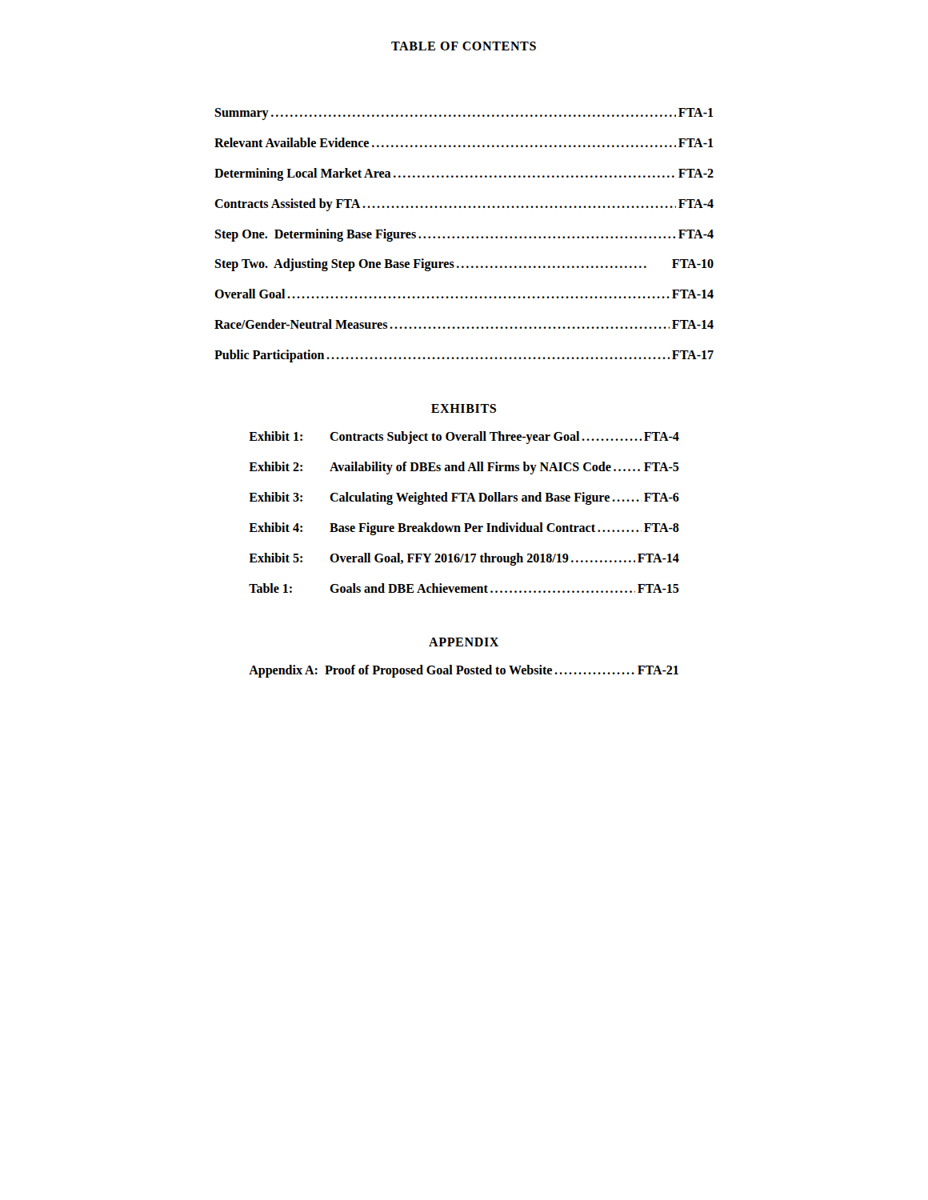TABLE OF CONTENTS
Summary.................................................................................................. FTA-1
Relevant Available Evidence..................................................................... FTA-1
Determining Local Market Area............................................................ FTA-2
Contracts Assisted by FTA....................................................................... FTA-4
Step One. Determining Base Figures....................................................... FTA-4
Step Two. Adjusting Step One Base Figures........................................ FTA-10
Overall Goal........................................................................................... FTA-14
Race/Gender-Neutral Measures............................................................ FTA-14
Public Participation.............................................................................. FTA-17
EXHIBITS
Exhibit 1: Contracts Subject to Overall Three-year Goal.................... FTA-4
Exhibit 2: Availability of DBEs and All Firms by NAICS Code.......... FTA-5
Exhibit 3: Calculating Weighted FTA Dollars and Base Figure.......... FTA-6
Exhibit 4: Base Figure Breakdown Per Individual Contract............... FTA-8
Exhibit 5: Overall Goal, FFY 2016/17 through 2018/19...................... FTA-14
Table 1: Goals and DBE Achievement.............................................. FTA-15
APPENDIX
Appendix A: Proof of Proposed Goal Posted to Website.................... FTA-21